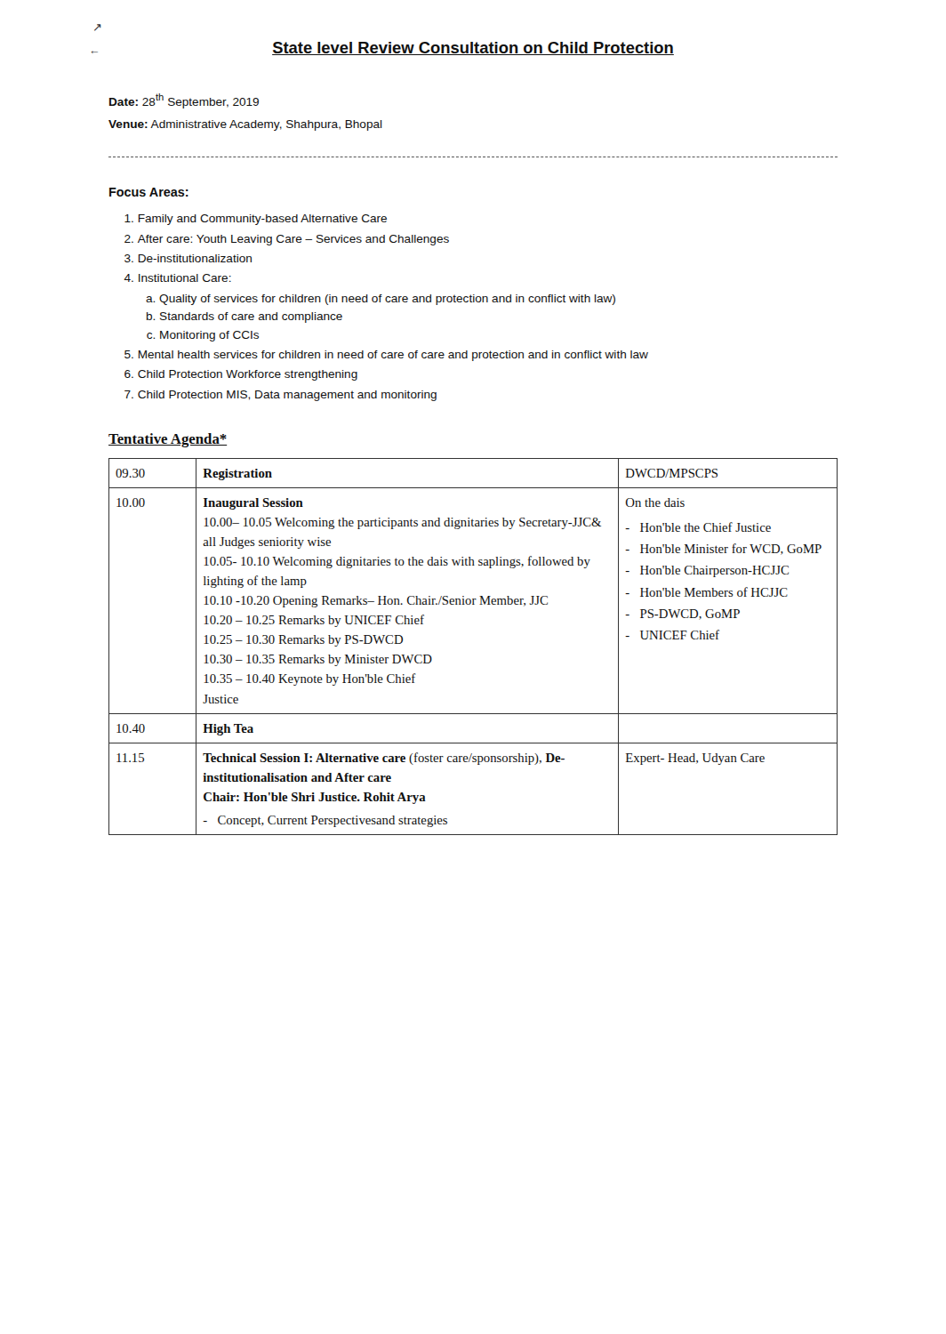↗ ←
State level Review Consultation on Child Protection
Date: 28th September, 2019
Venue: Administrative Academy, Shahpura, Bhopal
Focus Areas:
Family and Community-based Alternative Care
After care: Youth Leaving Care – Services and Challenges
De-institutionalization
Institutional Care:
Quality of services for children (in need of care and protection and in conflict with law)
Standards of care and compliance
Monitoring of CCIs
Mental health services for children in need of care of care and protection and in conflict with law
Child Protection Workforce strengthening
Child Protection MIS, Data management and monitoring
Tentative Agenda*
| 09.30 | Registration | DWCD/MPSCPS |
| 10.00 | Inaugural Session 10.00– 10.05 Welcoming the participants and dignitaries by Secretary-JJC& all Judges seniority wise 10.05- 10.10 Welcoming dignitaries to the dais with saplings, followed by lighting of the lamp 10.10 -10.20 Opening Remarks– Hon. Chair./Senior Member, JJC 10.20 – 10.25 Remarks by UNICEF Chief 10.25 – 10.30 Remarks by PS-DWCD 10.30 – 10.35 Remarks by Minister DWCD 10.35 – 10.40 Keynote by Hon'ble Chief Justice | On the dais Hon'ble the Chief Justice Hon'ble Minister for WCD, GoMP Hon'ble Chairperson-HCJJC Hon'ble Members of HCJJC PS-DWCD, GoMP UNICEF Chief |
| 10.40 | High Tea | |
| 11.15 | Technical Session I: Alternative care (foster care/sponsorship), De-institutionalisation and After care Chair: Hon'ble Shri Justice. Rohit Arya Concept, Current Perspectivesand strategies | Expert- Head, Udyan Care |